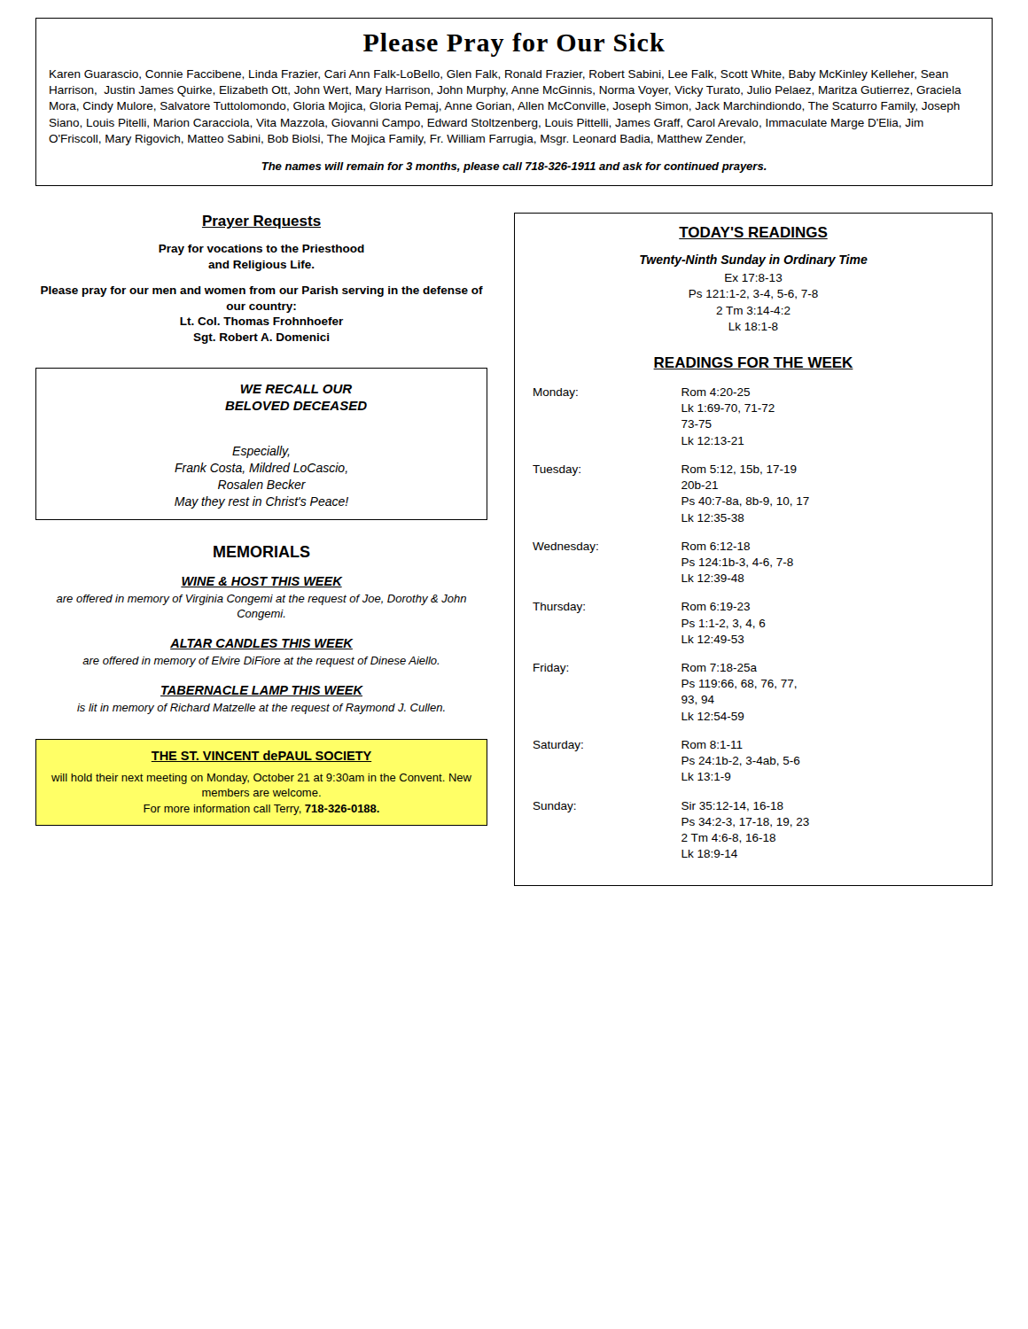Please Pray for Our Sick
Karen Guarascio, Connie Faccibene, Linda Frazier, Cari Ann Falk-LoBello, Glen Falk, Ronald Frazier, Robert Sabini, Lee Falk, Scott White, Baby McKinley Kelleher, Sean Harrison, Justin James Quirke, Elizabeth Ott, John Wert, Mary Harrison, John Murphy, Anne McGinnis, Norma Voyer, Vicky Turato, Julio Pelaez, Maritza Gutierrez, Graciela Mora, Cindy Mulore, Salvatore Tuttolomondo, Gloria Mojica, Gloria Pemaj, Anne Gorian, Allen McConville, Joseph Simon, Jack Marchindiondo, The Scaturro Family, Joseph Siano, Louis Pitelli, Marion Caracciola, Vita Mazzola, Giovanni Campo, Edward Stoltzenberg, Louis Pittelli, James Graff, Carol Arevalo, Immaculate Marge D'Elia, Jim O'Friscoll, Mary Rigovich, Matteo Sabini, Bob Biolsi, The Mojica Family, Fr. William Farrugia, Msgr. Leonard Badia, Matthew Zender,
The names will remain for 3 months, please call 718-326-1911 and ask for continued prayers.
Prayer Requests
Pray for vocations to the Priesthood
and Religious Life.
Please pray for our men and women from our Parish serving in the defense of our country:
Lt. Col. Thomas Frohnhoefer
Sgt. Robert A. Domenici
WE RECALL OUR
BELOVED DECEASED
Especially,
Frank Costa, Mildred LoCascio,
Rosalen Becker
May they rest in Christ's Peace!
MEMORIALS
WINE & HOST THIS WEEK
are offered in memory of Virginia Congemi at the request of Joe, Dorothy & John Congemi.
ALTAR CANDLES THIS WEEK
are offered in memory of Elvire DiFiore at the request of Dinese Aiello.
TABERNACLE LAMP THIS WEEK
is lit in memory of Richard Matzelle at the request of Raymond J. Cullen.
THE ST. VINCENT dePAUL SOCIETY
will hold their next meeting on Monday, October 21 at 9:30am in the Convent. New members are welcome.
For more information call Terry, 718-326-0188.
TODAY'S READINGS
Twenty-Ninth Sunday in Ordinary Time
Ex 17:8-13
Ps 121:1-2, 3-4, 5-6, 7-8
2 Tm 3:14-4:2
Lk 18:1-8
READINGS FOR THE WEEK
| Monday: | Rom 4:20-25 Lk 1:69-70, 71-72 73-75 Lk 12:13-21 |
| Tuesday: | Rom 5:12, 15b, 17-19 20b-21 Ps 40:7-8a, 8b-9, 10, 17 Lk 12:35-38 |
| Wednesday: | Rom 6:12-18 Ps 124:1b-3, 4-6, 7-8 Lk 12:39-48 |
| Thursday: | Rom 6:19-23 Ps 1:1-2, 3, 4, 6 Lk 12:49-53 |
| Friday: | Rom 7:18-25a Ps 119:66, 68, 76, 77, 93, 94 Lk 12:54-59 |
| Saturday: | Rom 8:1-11 Ps 24:1b-2, 3-4ab, 5-6 Lk 13:1-9 |
| Sunday: | Sir 35:12-14, 16-18 Ps 34:2-3, 17-18, 19, 23 2 Tm 4:6-8, 16-18 Lk 18:9-14 |